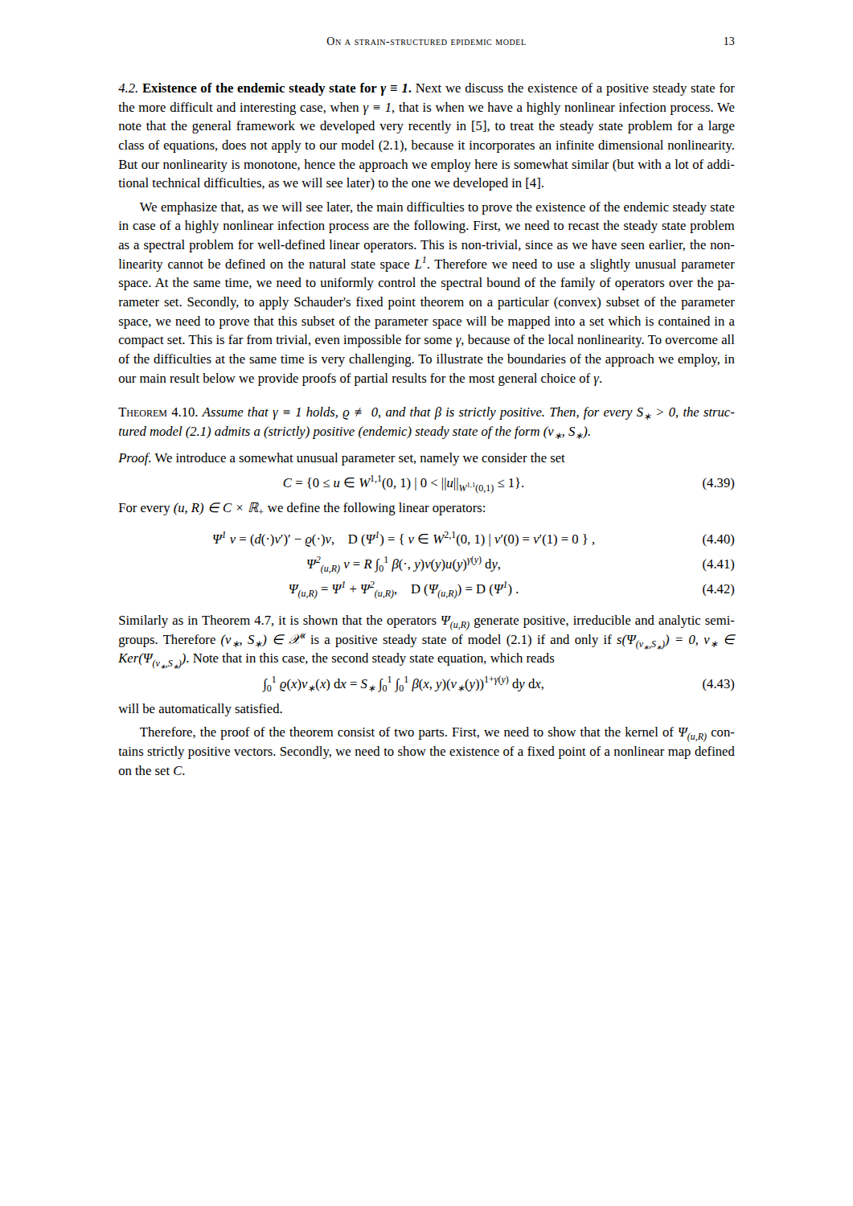On a strain-structured epidemic model 13
4.2. Existence of the endemic steady state for γ ≡ 1. Next we discuss the existence of a positive steady state for the more difficult and interesting case, when γ ≡ 1, that is when we have a highly nonlinear infection process. We note that the general framework we developed very recently in [5], to treat the steady state problem for a large class of equations, does not apply to our model (2.1), because it incorporates an infinite dimensional nonlinearity. But our nonlinearity is monotone, hence the approach we employ here is somewhat similar (but with a lot of additional technical difficulties, as we will see later) to the one we developed in [4].
We emphasize that, as we will see later, the main difficulties to prove the existence of the endemic steady state in case of a highly nonlinear infection process are the following. First, we need to recast the steady state problem as a spectral problem for well-defined linear operators. This is non-trivial, since as we have seen earlier, the nonlinearity cannot be defined on the natural state space L1. Therefore we need to use a slightly unusual parameter space. At the same time, we need to uniformly control the spectral bound of the family of operators over the parameter set. Secondly, to apply Schauder's fixed point theorem on a particular (convex) subset of the parameter space, we need to prove that this subset of the parameter space will be mapped into a set which is contained in a compact set. This is far from trivial, even impossible for some γ, because of the local nonlinearity. To overcome all of the difficulties at the same time is very challenging. To illustrate the boundaries of the approach we employ, in our main result below we provide proofs of partial results for the most general choice of γ.
Theorem 4.10. Assume that γ ≡ 1 holds, ϱ ≢ 0, and that β is strictly positive. Then, for every S∗ > 0, the structured model (2.1) admits a (strictly) positive (endemic) steady state of the form (v∗, S∗).
Proof. We introduce a somewhat unusual parameter set, namely we consider the set
C = {0 ≤ u ∈ W1,1(0, 1) | 0 < ||u||W1,1(0,1) ≤ 1}.
(4.39)
For every (u, R) ∈ C × ℝ+ we define the following linear operators:
Ψ1 v = (d(·)v′)′ − ϱ(·)v, D (Ψ1) = { v ∈ W2,1(0, 1) | v′(0) = v′(1) = 0 } ,
(4.40)
Ψ2(u,R) v = R ∫01 β(·, y)v(y)u(y)γ(y) dy,
(4.41)
Ψ(u,R) = Ψ1 + Ψ2(u,R), D (Ψ(u,R)) = D (Ψ1) .
(4.42)
Similarly as in Theorem 4.7, it is shown that the operators Ψ(u,R) generate positive, irreducible and analytic semigroups. Therefore (v∗, S∗) ∈ 𝒳α is a positive steady state of model (2.1) if and only if s(Ψ(v∗,S∗)) = 0, v∗ ∈ Ker(Ψ(v∗,S∗)). Note that in this case, the second steady state equation, which reads
∫01 ϱ(x)v∗(x) dx = S∗ ∫01 ∫01 β(x, y)(v∗(y))1+γ(y) dy dx,
(4.43)
will be automatically satisfied.
Therefore, the proof of the theorem consist of two parts. First, we need to show that the kernel of Ψ(u,R) contains strictly positive vectors. Secondly, we need to show the existence of a fixed point of a nonlinear map defined on the set C.